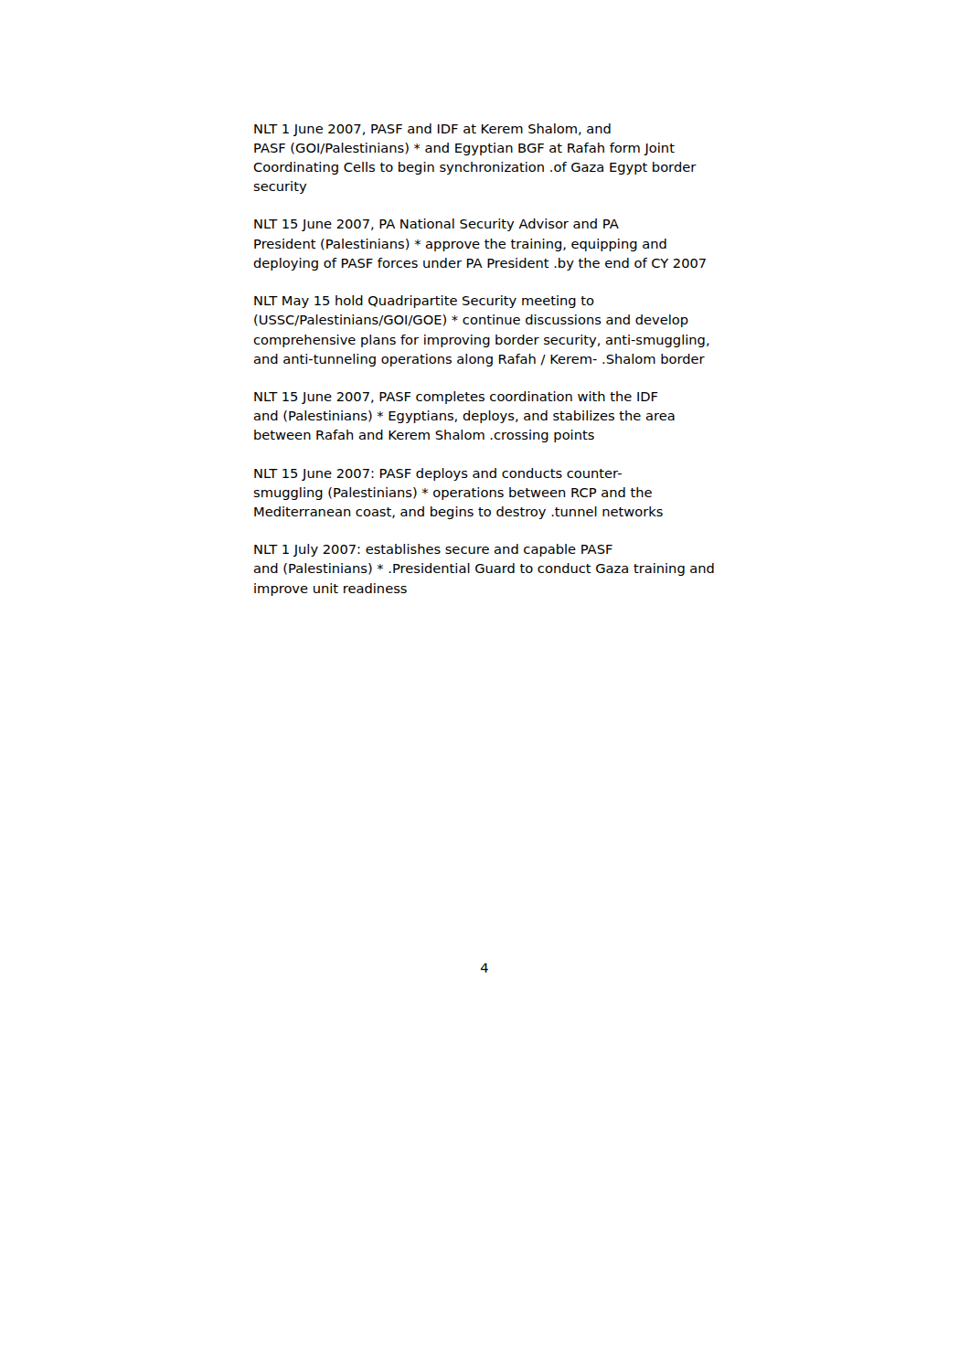NLT 1 June 2007, PASF and IDF at Kerem Shalom, and PASF (GOI/Palestinians) * and Egyptian BGF at Rafah form Joint Coordinating Cells to begin synchronization .of Gaza Egypt border security
NLT 15 June 2007, PA National Security Advisor and PA President (Palestinians) * approve the training, equipping and deploying of PASF forces under PA President .by the end of CY 2007
NLT May 15 hold Quadripartite Security meeting to (USSC/Palestinians/GOI/GOE) * continue discussions and develop comprehensive plans for improving border security, anti-smuggling, and anti-tunneling operations along Rafah / Kerem- .Shalom border
NLT 15 June 2007, PASF completes coordination with the IDF and (Palestinians) * Egyptians, deploys, and stabilizes the area between Rafah and Kerem Shalom .crossing points
NLT 15 June 2007: PASF deploys and conducts counter-smuggling (Palestinians) * operations between RCP and the Mediterranean coast, and begins to destroy .tunnel networks
NLT 1 July 2007: establishes secure and capable PASF and (Palestinians) * .Presidential Guard to conduct Gaza training and improve unit readiness
4